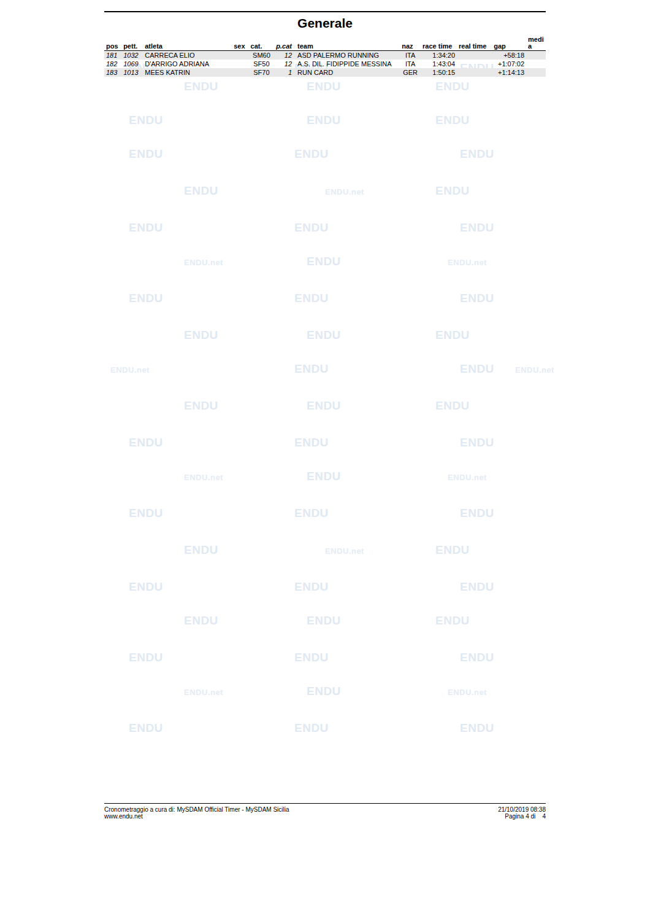ENDU
ENDU
ENDU
ENDU
ENDU
ENDU
ENDU
ENDU
ENDU
ENDU
ENDU
ENDU
ENDU
ENDU.net
ENDU
ENDU
ENDU
ENDU
ENDU.net
ENDU
ENDU.net
ENDU
ENDU
ENDU
ENDU
ENDU
ENDU
ENDU.net
ENDU
ENDU
ENDU.net
ENDU
ENDU
ENDU
ENDU
ENDU
ENDU
ENDU.net
ENDU
ENDU.net
ENDU
ENDU
ENDU
ENDU
ENDU.net
ENDU
ENDU
ENDU
ENDU
ENDU
ENDU
ENDU
ENDU
ENDU
ENDU
ENDU.net
ENDU
ENDU.net
ENDU
ENDU
ENDU
Generale
| pos | pett. | atleta | sex | cat. | p.cat | team | naz | race time | real time | gap | medi a |
| --- | --- | --- | --- | --- | --- | --- | --- | --- | --- | --- | --- |
| 181 | 1032 | CARRECA ELIO | | SM60 | 12 | ASD PALERMO RUNNING | ITA | 1:34:20 | | +58:18 | |
| 182 | 1069 | D'ARRIGO ADRIANA | | SF50 | 12 | A.S. DIL. FIDIPPIDE MESSINA | ITA | 1:43:04 | | +1:07:02 | |
| 183 | 1013 | MEES KATRIN | | SF70 | 1 | RUN CARD | GER | 1:50:15 | | +1:14:13 | |
Cronometraggio a cura di: MySDAM Official Timer - MySDAM Sicilia
www.endu.net
21/10/2019 08:38
Pagina 4 di 4